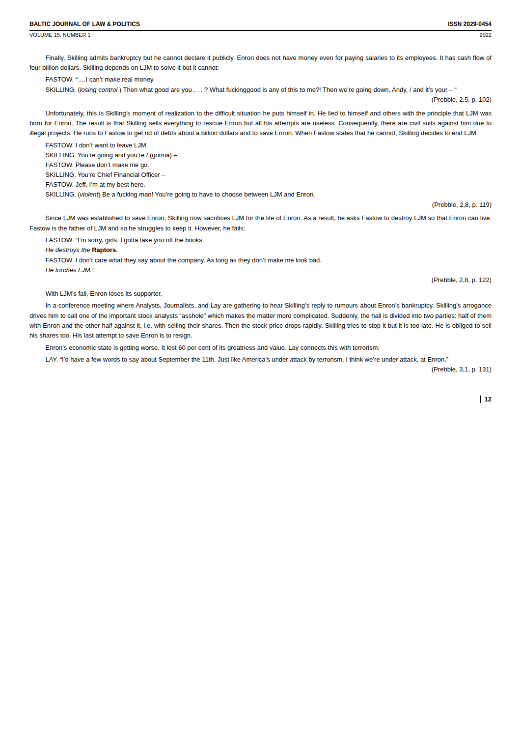BALTIC JOURNAL OF LAW & POLITICS ISSN 2029-0454
VOLUME 15, NUMBER 1 2022
Finally, Skilling admits bankruptcy but he cannot declare it publicly. Enron does not have money even for paying salaries to its employees. It has cash flow of four billion dollars. Skilling depends on LJM to solve it but it cannot:
FASTOW. “….I can’t make real money.
SKILLING. (losing control ) Then what good are you . . . ? What fuckinggood is any of this to me?! Then we’re going down, Andy, / and it’s your – “
(Prebble, 2,5, p. 102)
Unfortunately, this is Skilling’s moment of realization to the difficult situation he puts himself in. He lied to himself and others with the principle that LJM was born for Enron. The result is that Skilling sells everything to rescue Enron but all his attempts are useless. Consequently, there are civil suits against him due to illegal projects. He runs to Fastow to get rid of debts about a billion dollars and to save Enron. When Fastow states that he cannot, Skilling decides to end LJM:
FASTOW. I don’t want to leave LJM.
SKILLING. You’re going and you’re / (gonna) –
FASTOW. Please don’t make me go.
SKILLING. You’re Chief Financial Officer –
FASTOW. Jeff, I’m at my best here.
SKILLING. (violent) Be a fucking man! You’re going to have to choose between LJM and Enron.
(Prebble, 2,8, p. 119)
Since LJM was established to save Enron, Skilling now sacrifices LJM for the life of Enron. As a result, he asks Fastow to destroy LJM so that Enron can live. Fastow is the father of LJM and so he struggles to keep it. However, he fails:
FASTOW. “I’m sorry, girls. I gotta take you off the books.
He destroys the Raptors.
FASTOW. I don’t care what they say about the company. As long as they don’t make me look bad.
He torches LJM.”
(Prebble, 2,8, p. 122)
With LJM’s fall, Enron loses its supporter.
In a conference meeting where Analysts, Journalists, and Lay are gathering to hear Skilling’s reply to rumours about Enron’s bankruptcy. Skilling’s arrogance drives him to call one of the important stock analysts “asshole” which makes the matter more complicated. Suddenly, the hall is divided into two parties: half of them with Enron and the other half against it, i.e. with selling their shares. Then the stock price drops rapidly. Skilling tries to stop it but it is too late. He is obliged to sell his shares too. His last attempt to save Enron is to resign.
Enron’s economic state is getting worse. It lost 60 per cent of its greatness and value. Lay connects this with terrorism:
LAY. “I’d have a few words to say about September the 11th. Just like America’s under attack by terrorism, I think we’re under attack, at Enron.”
(Prebble, 3,1, p. 131)
12